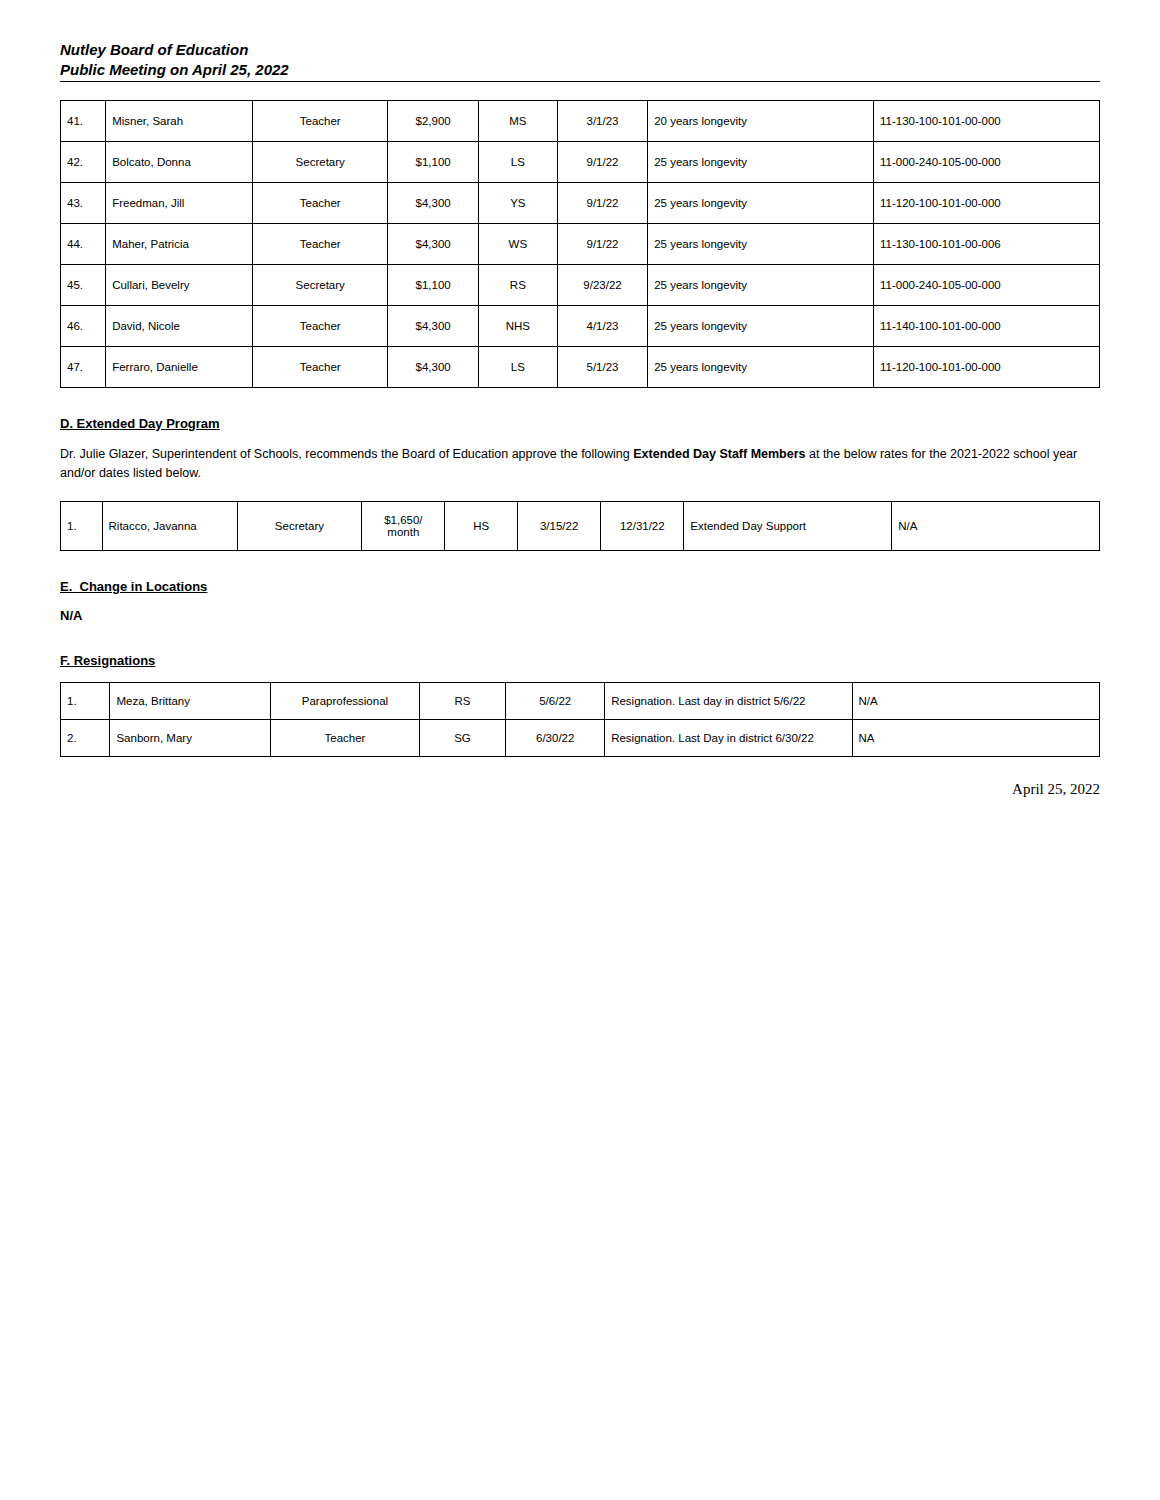Nutley Board of Education
Public Meeting on April 25, 2022
| 41. | Misner, Sarah | Teacher | $2,900 | MS | 3/1/23 | 20 years longevity | 11-130-100-101-00-000 |
| 42. | Bolcato, Donna | Secretary | $1,100 | LS | 9/1/22 | 25 years longevity | 11-000-240-105-00-000 |
| 43. | Freedman, Jill | Teacher | $4,300 | YS | 9/1/22 | 25 years longevity | 11-120-100-101-00-000 |
| 44. | Maher, Patricia | Teacher | $4,300 | WS | 9/1/22 | 25 years longevity | 11-130-100-101-00-006 |
| 45. | Cullari, Bevelry | Secretary | $1,100 | RS | 9/23/22 | 25 years longevity | 11-000-240-105-00-000 |
| 46. | David, Nicole | Teacher | $4,300 | NHS | 4/1/23 | 25 years longevity | 11-140-100-101-00-000 |
| 47. | Ferraro, Danielle | Teacher | $4,300 | LS | 5/1/23 | 25 years longevity | 11-120-100-101-00-000 |
D. Extended Day Program
Dr. Julie Glazer, Superintendent of Schools, recommends the Board of Education approve the following Extended Day Staff Members at the below rates for the 2021-2022 school year and/or dates listed below.
| 1. | Ritacco, Javanna | Secretary | $1,650/ month | HS | 3/15/22 | 12/31/22 | Extended Day Support | N/A |
E. Change in Locations
N/A
F. Resignations
| 1. | Meza, Brittany | Paraprofessional | RS | 5/6/22 | Resignation. Last day in district 5/6/22 | N/A |
| 2. | Sanborn, Mary | Teacher | SG | 6/30/22 | Resignation. Last Day in district 6/30/22 | NA |
April 25, 2022